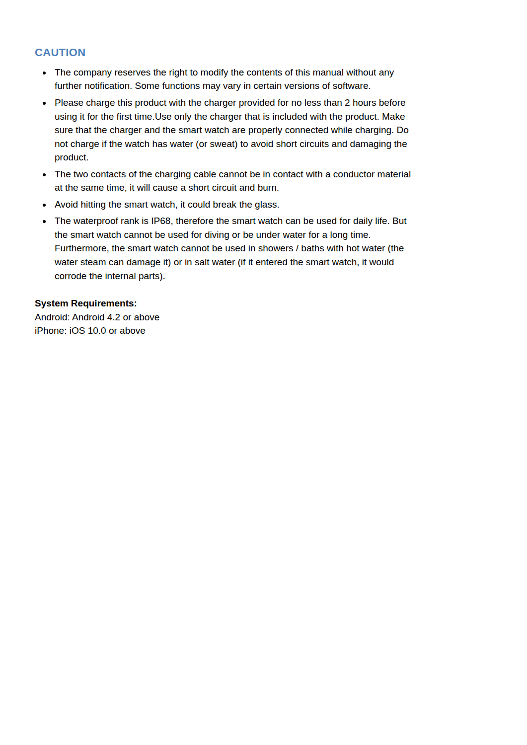CAUTION
The company reserves the right to modify the contents of this manual without any further notification. Some functions may vary in certain versions of software.
Please charge this product with the charger provided for no less than 2 hours before using it for the first time.Use only the charger that is included with the product. Make sure that the charger and the smart watch are properly connected while charging. Do not charge if the watch has water (or sweat) to avoid short circuits and damaging the product.
The two contacts of the charging cable cannot be in contact with a conductor material at the same time, it will cause a short circuit and burn.
Avoid hitting the smart watch, it could break the glass.
The waterproof rank is IP68, therefore the smart watch can be used for daily life. But the smart watch cannot be used for diving or be under water for a long time. Furthermore, the smart watch cannot be used in showers / baths with hot water (the water steam can damage it) or in salt water (if it entered the smart watch, it would corrode the internal parts).
System Requirements:
Android: Android 4.2 or above
iPhone: iOS 10.0 or above